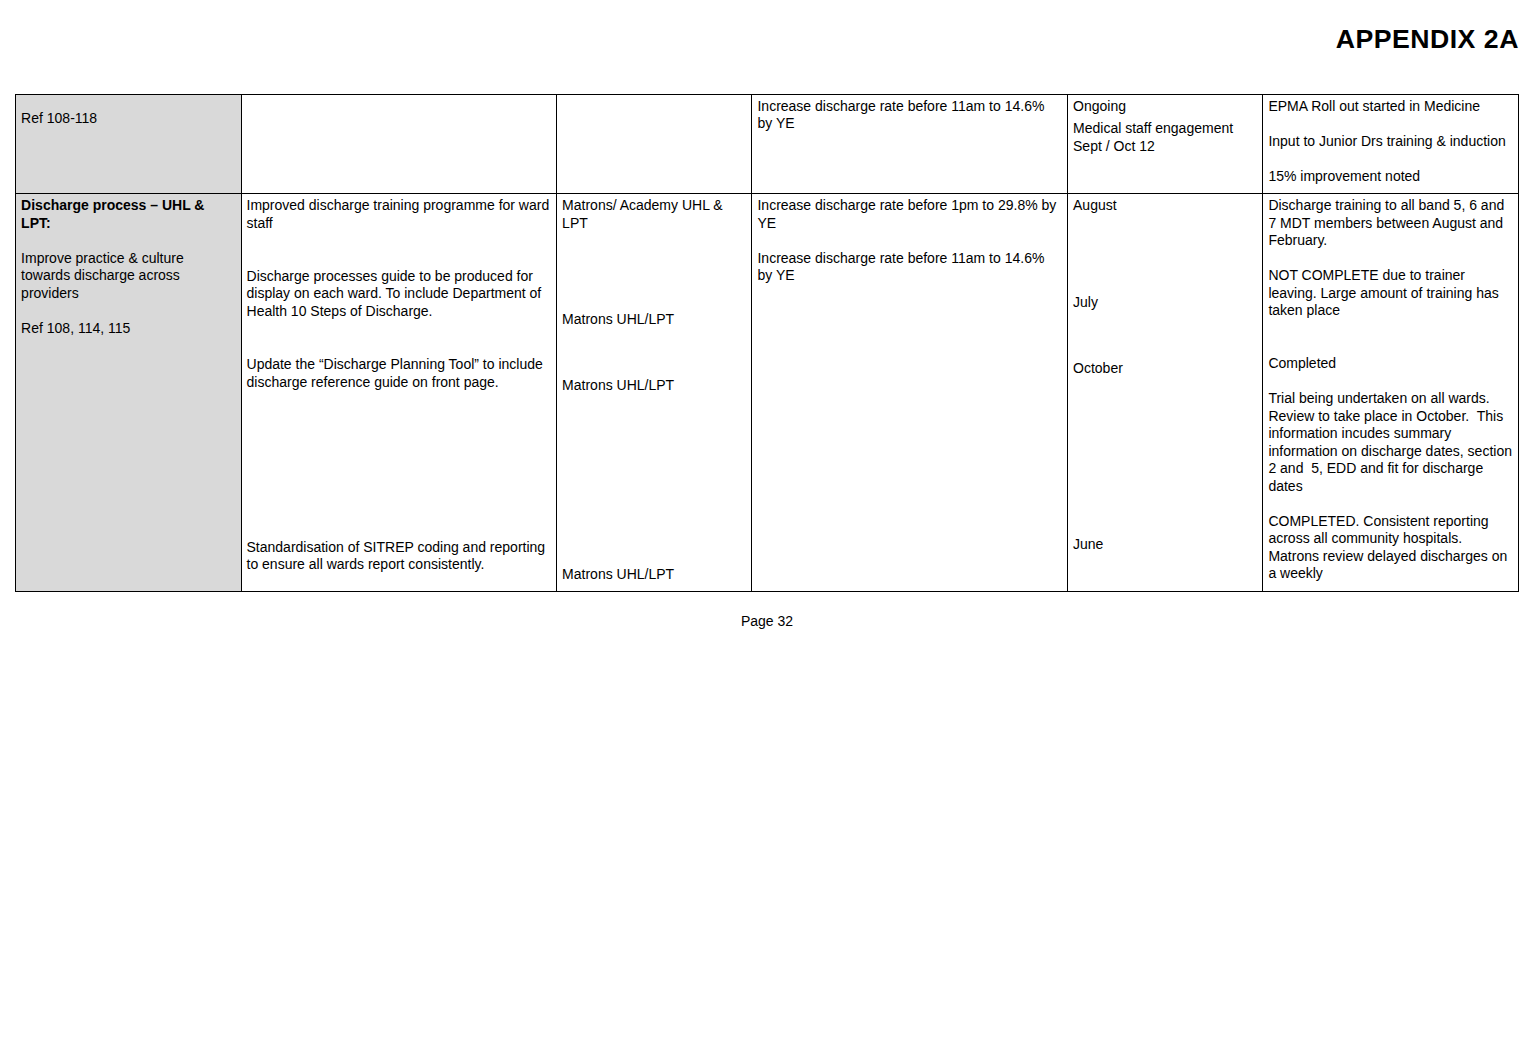APPENDIX 2A
| Ref 108-118 | | | Increase discharge rate before 11am to 14.6% by YE | Ongoing Medical staff engagement Sept / Oct 12 | EPMA Roll out started in Medicine Input to Junior Drs training & induction 15% improvement noted |
| Discharge process – UHL & LPT: Improve practice & culture towards discharge across providers Ref 108, 114, 115 | Improved discharge training programme for ward staff Discharge processes guide to be produced for display on each ward. To include Department of Health 10 Steps of Discharge. Update the “Discharge Planning Tool” to include discharge reference guide on front page. Standardisation of SITREP coding and reporting to ensure all wards report consistently. | Matrons/ Academy UHL & LPT Matrons UHL/LPT Matrons UHL/LPT Matrons UHL/LPT | Increase discharge rate before 1pm to 29.8% by YE Increase discharge rate before 11am to 14.6% by YE | August July October June | Discharge training to all band 5, 6 and 7 MDT members between August and February. NOT COMPLETE due to trainer leaving. Large amount of training has taken place Completed Trial being undertaken on all wards. Review to take place in October. This information incudes summary information on discharge dates, section 2 and 5, EDD and fit for discharge dates COMPLETED. Consistent reporting across all community hospitals. Matrons review delayed discharges on a weekly |
134
Page 32